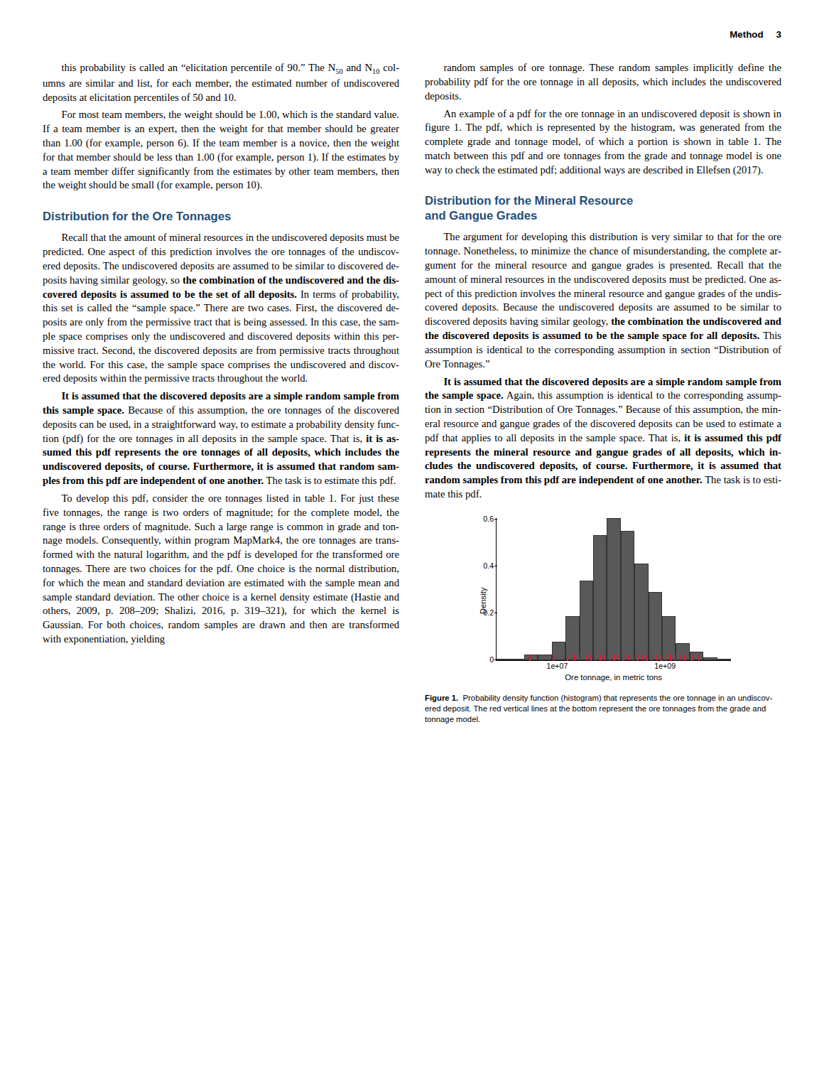Method3
this probability is called an “elicitation percentile of 90.” The N50 and N10 columns are similar and list, for each member, the estimated number of undiscovered deposits at elicitation percentiles of 50 and 10.
For most team members, the weight should be 1.00, which is the standard value. If a team member is an expert, then the weight for that member should be greater than 1.00 (for example, person 6). If the team member is a novice, then the weight for that member should be less than 1.00 (for example, person 1). If the estimates by a team member differ significantly from the estimates by other team members, then the weight should be small (for example, person 10).
Distribution for the Ore Tonnages
Recall that the amount of mineral resources in the undiscovered deposits must be predicted. One aspect of this prediction involves the ore tonnages of the undiscovered deposits. The undiscovered deposits are assumed to be similar to discovered deposits having similar geology, so the combination of the undiscovered and the discovered deposits is assumed to be the set of all deposits. In terms of probability, this set is called the “sample space.” There are two cases. First, the discovered deposits are only from the permissive tract that is being assessed. In this case, the sample space comprises only the undiscovered and discovered deposits within this permissive tract. Second, the discovered deposits are from permissive tracts throughout the world. For this case, the sample space comprises the undiscovered and discovered deposits within the permissive tracts throughout the world.
It is assumed that the discovered deposits are a simple random sample from this sample space. Because of this assumption, the ore tonnages of the discovered deposits can be used, in a straightforward way, to estimate a probability density function (pdf) for the ore tonnages in all deposits in the sample space. That is, it is assumed this pdf represents the ore tonnages of all deposits, which includes the undiscovered deposits, of course. Furthermore, it is assumed that random samples from this pdf are independent of one another. The task is to estimate this pdf.
To develop this pdf, consider the ore tonnages listed in table 1. For just these five tonnages, the range is two orders of magnitude; for the complete model, the range is three orders of magnitude. Such a large range is common in grade and tonnage models. Consequently, within program MapMark4, the ore tonnages are transformed with the natural logarithm, and the pdf is developed for the transformed ore tonnages. There are two choices for the pdf. One choice is the normal distribution, for which the mean and standard deviation are estimated with the sample mean and sample standard deviation. The other choice is a kernel density estimate (Hastie and others, 2009, p. 208–209; Shalizi, 2016, p. 319–321), for which the kernel is Gaussian. For both choices, random samples are drawn and then are transformed with exponentiation, yielding
random samples of ore tonnage. These random samples implicitly define the probability pdf for the ore tonnage in all deposits, which includes the undiscovered deposits.
An example of a pdf for the ore tonnage in an undiscovered deposit is shown in figure 1. The pdf, which is represented by the histogram, was generated from the complete grade and tonnage model, of which a portion is shown in table 1. The match between this pdf and ore tonnages from the grade and tonnage model is one way to check the estimated pdf; additional ways are described in Ellefsen (2017).
Distribution for the Mineral Resource
and Gangue Grades
The argument for developing this distribution is very similar to that for the ore tonnage. Nonetheless, to minimize the chance of misunderstanding, the complete argument for the mineral resource and gangue grades is presented. Recall that the amount of mineral resources in the undiscovered deposits must be predicted. One aspect of this prediction involves the mineral resource and gangue grades of the undiscovered deposits. Because the undiscovered deposits are assumed to be similar to discovered deposits having similar geology, the combination the undiscovered and the discovered deposits is assumed to be the sample space for all deposits. This assumption is identical to the corresponding assumption in section “Distribution of Ore Tonnages.”
It is assumed that the discovered deposits are a simple random sample from the sample space. Again, this assumption is identical to the corresponding assumption in section “Distribution of Ore Tonnages.” Because of this assumption, the mineral resource and gangue grades of the discovered deposits can be used to estimate a pdf that applies to all deposits in the sample space. That is, it is assumed this pdf represents the mineral resource and gangue grades of all deposits, which includes the undiscovered deposits, of course. Furthermore, it is assumed that random samples from this pdf are independent of one another. The task is to estimate this pdf.
Density
0
0.2
0.4
0.6
1e+07 1e+09
Ore tonnage, in metric tons
Figure 1. Probability density function (histogram) that represents the ore tonnage in an undiscovered deposit. The red vertical lines at the bottom represent the ore tonnages from the grade and tonnage model.